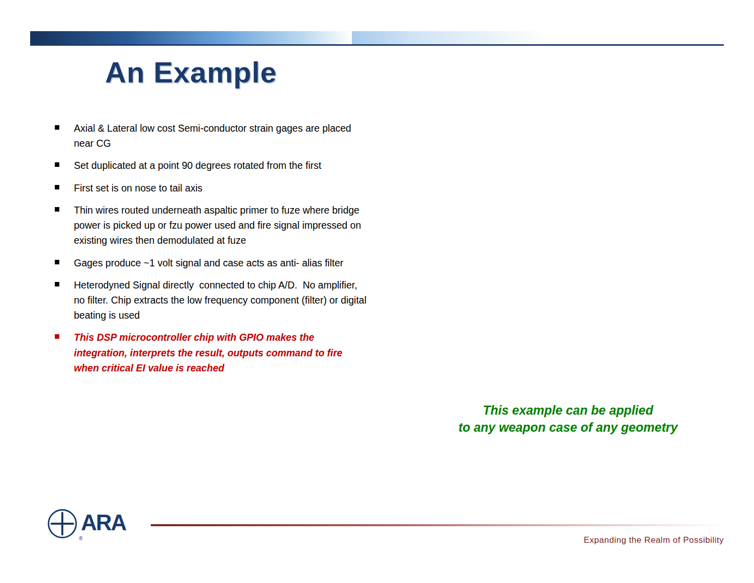An Example
Axial & Lateral low cost Semi-conductor strain gages are placed near CG
Set duplicated at a point 90 degrees rotated from the first
First set is on nose to tail axis
Thin wires routed underneath aspaltic primer to fuze where bridge power is picked up or fzu power used and fire signal impressed on existing wires then demodulated at fuze
Gages produce ~1 volt signal and case acts as anti- alias filter
Heterodyned Signal directly connected to chip A/D. No amplifier, no filter. Chip extracts the low frequency component (filter) or digital beating is used
This DSP microcontroller chip with GPIO makes the integration, interprets the result, outputs command to fire when critical EI value is reached
This example can be applied
to any weapon case of any geometry
ARA
®
Expanding the Realm of Possibility